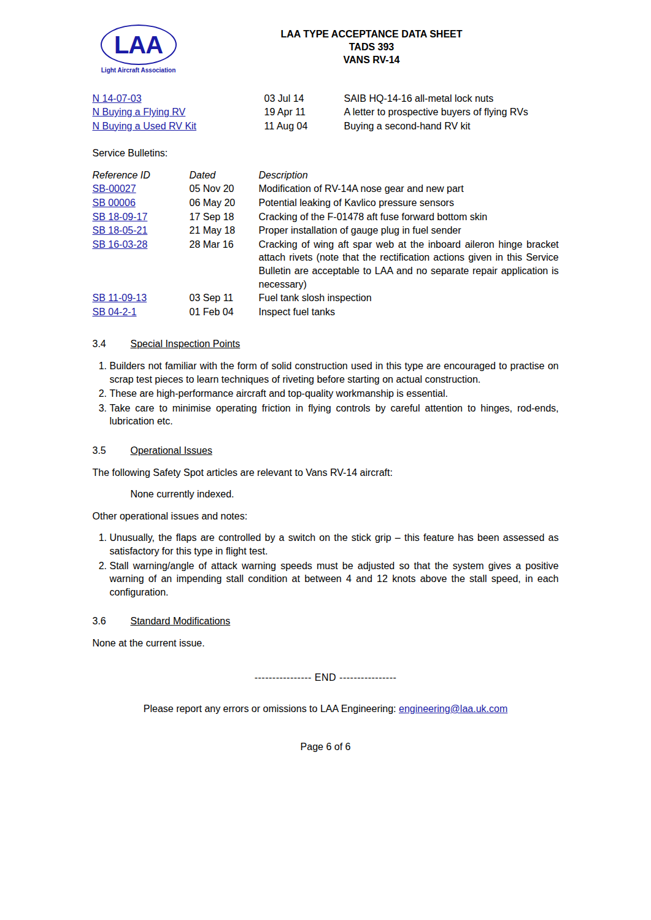LAA
Light Aircraft Association
LAA TYPE ACCEPTANCE DATA SHEET
TADS 393
VANS RV-14
| N 14-07-03 | 03 Jul 14 | SAIB HQ-14-16 all-metal lock nuts |
| N Buying a Flying RV | 19 Apr 11 | A letter to prospective buyers of flying RVs |
| N Buying a Used RV Kit | 11 Aug 04 | Buying a second-hand RV kit |
Service Bulletins:
| Reference ID | Dated | Description |
| SB-00027 | 05 Nov 20 | Modification of RV-14A nose gear and new part |
| SB 00006 | 06 May 20 | Potential leaking of Kavlico pressure sensors |
| SB 18-09-17 | 17 Sep 18 | Cracking of the F-01478 aft fuse forward bottom skin |
| SB 18-05-21 | 21 May 18 | Proper installation of gauge plug in fuel sender |
| SB 16-03-28 | 28 Mar 16 | Cracking of wing aft spar web at the inboard aileron hinge bracket attach rivets (note that the rectification actions given in this Service Bulletin are acceptable to LAA and no separate repair application is necessary) |
| SB 11-09-13 | 03 Sep 11 | Fuel tank slosh inspection |
| SB 04-2-1 | 01 Feb 04 | Inspect fuel tanks |
3.4 Special Inspection Points
Builders not familiar with the form of solid construction used in this type are encouraged to practise on scrap test pieces to learn techniques of riveting before starting on actual construction.
These are high-performance aircraft and top-quality workmanship is essential.
Take care to minimise operating friction in flying controls by careful attention to hinges, rod-ends, lubrication etc.
3.5 Operational Issues
The following Safety Spot articles are relevant to Vans RV-14 aircraft:
None currently indexed.
Other operational issues and notes:
Unusually, the flaps are controlled by a switch on the stick grip – this feature has been assessed as satisfactory for this type in flight test.
Stall warning/angle of attack warning speeds must be adjusted so that the system gives a positive warning of an impending stall condition at between 4 and 12 knots above the stall speed, in each configuration.
3.6 Standard Modifications
None at the current issue.
---------------- END ----------------
Please report any errors or omissions to LAA Engineering: engineering@laa.uk.com
Page 6 of 6